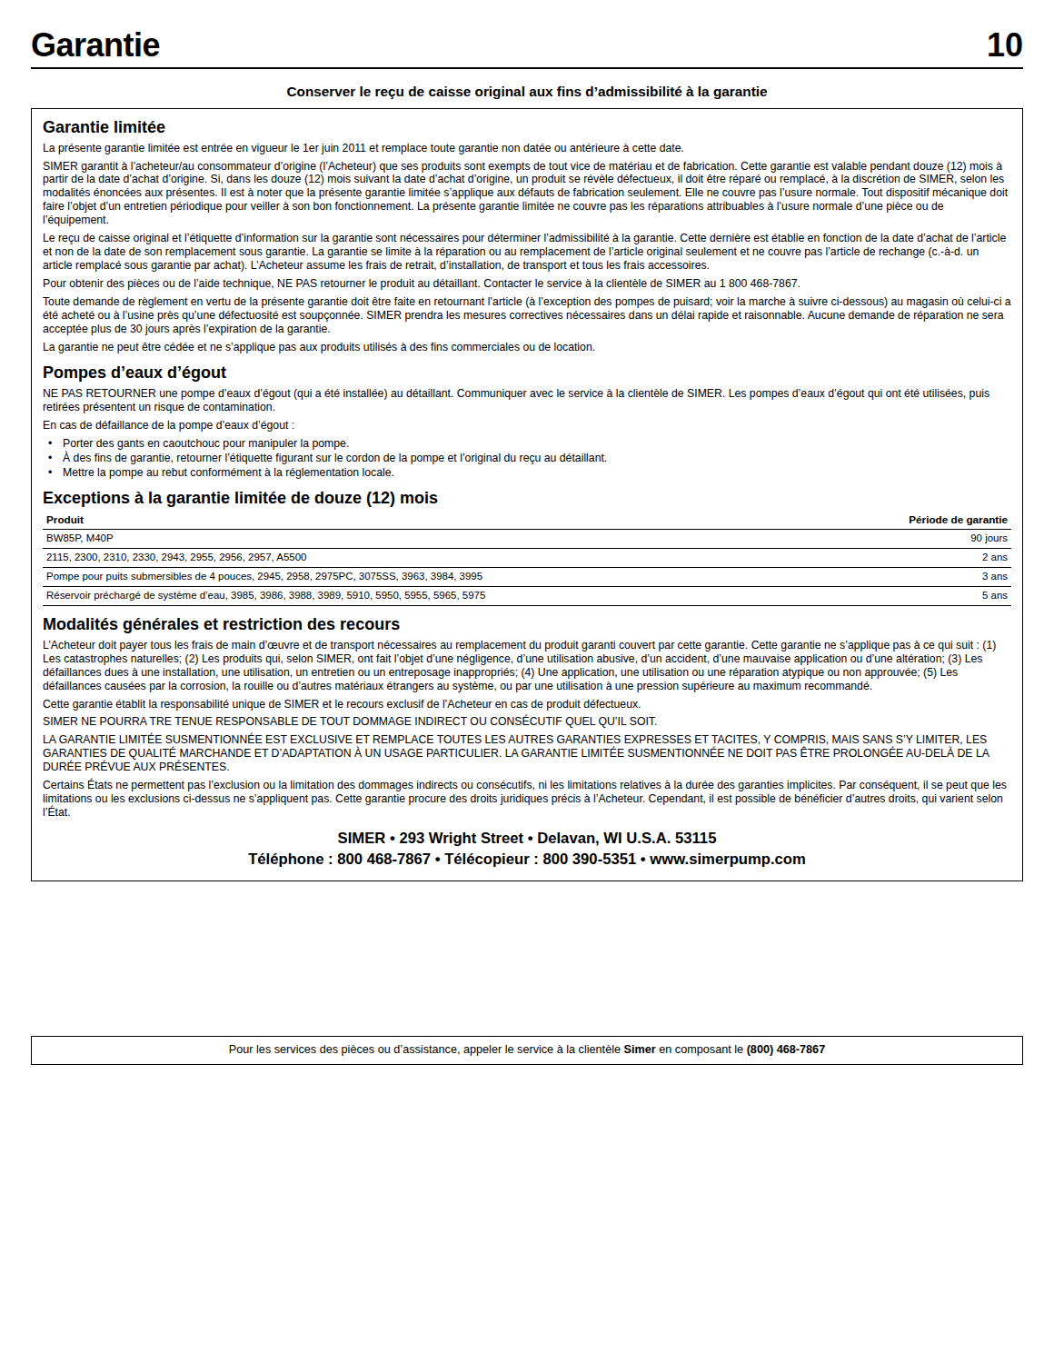Garantie
10
Conserver le reçu de caisse original aux fins d’admissibilité à la garantie
Garantie limitée
La présente garantie limitée est entrée en vigueur le 1er juin 2011 et remplace toute garantie non datée ou antérieure à cette date.
SIMER garantit à l’acheteur/au consommateur d’origine (l’Acheteur) que ses produits sont exempts de tout vice de matériau et de fabrication. Cette garantie est valable pendant douze (12) mois à partir de la date d’achat d’origine. Si, dans les douze (12) mois suivant la date d’achat d’origine, un produit se révèle défectueux, il doit être réparé ou remplacé, à la discrétion de SIMER, selon les modalités énoncées aux présentes. Il est à noter que la présente garantie limitée s’applique aux défauts de fabrication seulement. Elle ne couvre pas l’usure normale. Tout dispositif mécanique doit faire l’objet d’un entretien périodique pour veiller à son bon fonctionnement. La présente garantie limitée ne couvre pas les réparations attribuables à l’usure normale d’une pièce ou de l’équipement.
Le reçu de caisse original et l’étiquette d’information sur la garantie sont nécessaires pour déterminer l’admissibilité à la garantie. Cette dernière est établie en fonction de la date d’achat de l’article et non de la date de son remplacement sous garantie. La garantie se limite à la réparation ou au remplacement de l’article original seulement et ne couvre pas l’article de rechange (c.-à-d. un article remplacé sous garantie par achat). L’Acheteur assume les frais de retrait, d’installation, de transport et tous les frais accessoires.
Pour obtenir des pièces ou de l’aide technique, NE PAS retourner le produit au détaillant. Contacter le service à la clientèle de SIMER au 1 800 468-7867.
Toute demande de règlement en vertu de la présente garantie doit être faite en retournant l’article (à l’exception des pompes de puisard; voir la marche à suivre ci-dessous) au magasin où celui-ci a été acheté ou à l’usine près qu’une défectuosité est soupçonnée. SIMER prendra les mesures correctives nécessaires dans un délai rapide et raisonnable. Aucune demande de réparation ne sera acceptée plus de 30 jours après l’expiration de la garantie.
La garantie ne peut être cédée et ne s’applique pas aux produits utilisés à des fins commerciales ou de location.
Pompes d’eaux d’égout
NE PAS RETOURNER une pompe d’eaux d’égout (qui a été installée) au détaillant. Communiquer avec le service à la clientèle de SIMER. Les pompes d’eaux d’égout qui ont été utilisées, puis retirées présentent un risque de contamination.
En cas de défaillance de la pompe d’eaux d’égout :
Porter des gants en caoutchouc pour manipuler la pompe.
À des fins de garantie, retourner l’étiquette figurant sur le cordon de la pompe et l’original du reçu au détaillant.
Mettre la pompe au rebut conformément à la réglementation locale.
Exceptions à la garantie limitée de douze (12) mois
| Produit | Période de garantie |
| --- | --- |
| BW85P, M40P | 90 jours |
| 2115, 2300, 2310, 2330, 2943, 2955, 2956, 2957, A5500 | 2 ans |
| Pompe pour puits submersibles de 4 pouces, 2945, 2958, 2975PC, 3075SS, 3963, 3984, 3995 | 3 ans |
| Réservoir préchargé de système d’eau, 3985, 3986, 3988, 3989, 5910, 5950, 5955, 5965, 5975 | 5 ans |
Modalités générales et restriction des recours
L’Acheteur doit payer tous les frais de main d’œuvre et de transport nécessaires au remplacement du produit garanti couvert par cette garantie. Cette garantie ne s’applique pas à ce qui suit : (1) Les catastrophes naturelles; (2) Les produits qui, selon SIMER, ont fait l’objet d’une négligence, d’une utilisation abusive, d’un accident, d’une mauvaise application ou d’une altération; (3) Les défaillances dues à une installation, une utilisation, un entretien ou un entreposage inappropriés; (4) Une application, une utilisation ou une réparation atypique ou non approuvée; (5) Les défaillances causées par la corrosion, la rouille ou d’autres matériaux étrangers au système, ou par une utilisation à une pression supérieure au maximum recommandé.
Cette garantie établit la responsabilité unique de SIMER et le recours exclusif de l’Acheteur en cas de produit défectueux.
SIMER NE POURRA TRE TENUE RESPONSABLE DE TOUT DOMMAGE INDIRECT OU CONSÉCUTIF QUEL QU’IL SOIT.
LA GARANTIE LIMITÉE SUSMENTIONNÉE EST EXCLUSIVE ET REMPLACE TOUTES LES AUTRES GARANTIES EXPRESSES ET TACITES, Y COMPRIS, MAIS SANS S’Y LIMITER, LES GARANTIES DE QUALITÉ MARCHANDE ET D’ADAPTATION À UN USAGE PARTICULIER. LA GARANTIE LIMITÉE SUSMENTIONNÉE NE DOIT PAS ÊTRE PROLONGÉE AU-DELÀ DE LA DURÉE PRÉVUE AUX PRÉSENTES.
Certains États ne permettent pas l’exclusion ou la limitation des dommages indirects ou consécutifs, ni les limitations relatives à la durée des garanties implicites. Par conséquent, il se peut que les limitations ou les exclusions ci-dessus ne s’appliquent pas. Cette garantie procure des droits juridiques précis à l’Acheteur. Cependant, il est possible de bénéficier d’autres droits, qui varient selon l’État.
SIMER • 293 Wright Street • Delavan, WI U.S.A. 53115
Téléphone : 800 468-7867 • Télécopieur : 800 390-5351 • www.simerpump.com
Pour les services des pièces ou d’assistance, appeler le service à la clientèle Simer en composant le (800) 468-7867